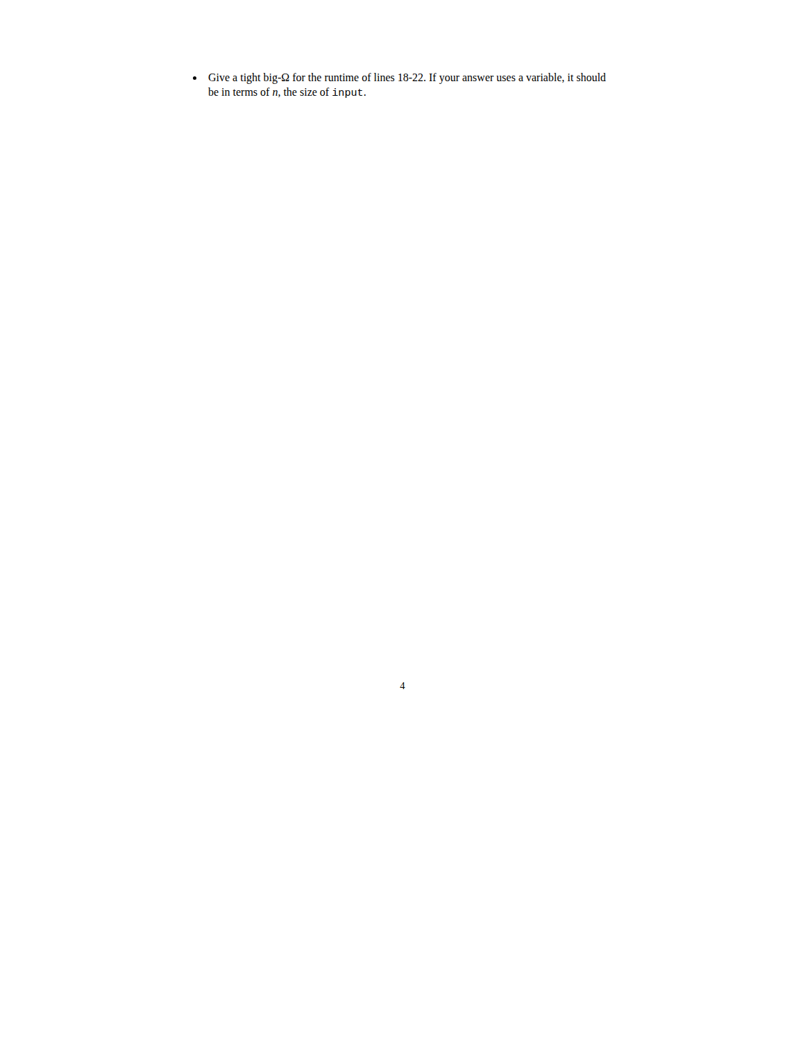Give a tight big-Ω for the runtime of lines 18-22. If your answer uses a variable, it should be in terms of n, the size of input.
4